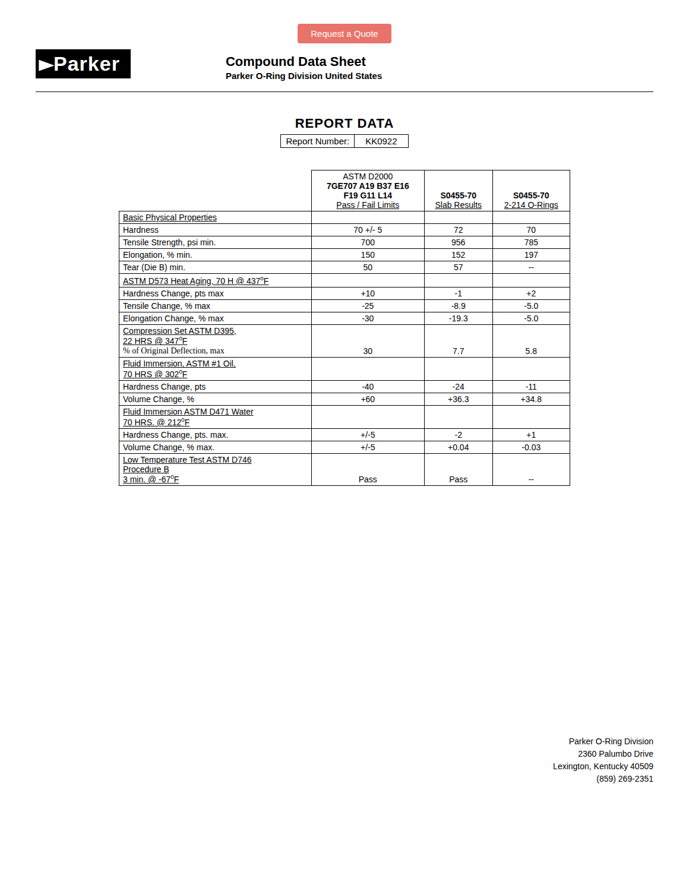Request a Quote
▸Parker
Compound Data Sheet
Parker O-Ring Division United States
REPORT DATA
Report Number: KK0922
| | ASTM D2000 7GE707 A19 B37 E16 F19 G11 L14 Pass / Fail Limits | S0455-70 Slab Results | S0455-70 2-214 O-Rings |
| --- | --- | --- | --- |
| Basic Physical Properties | | | |
| Hardness | 70 +/- 5 | 72 | 70 |
| Tensile Strength, psi min. | 700 | 956 | 785 |
| Elongation, % min. | 150 | 152 | 197 |
| Tear (Die B) min. | 50 | 57 | -- |
| ASTM D573 Heat Aging, 70 H @ 437 0 F | | | |
| Hardness Change, pts max | +10 | -1 | +2 |
| Tensile Change, % max | -25 | -8.9 | -5.0 |
| Elongation Change, % max | -30 | -19.3 | -5.0 |
| Compression Set ASTM D395, 22 HRS @ 347 0 F % of Original Deflection, max | 30 | 7.7 | 5.8 |
| Fluid Immersion, ASTM #1 Oil, 70 HRS @ 302 0 F | | | |
| Hardness Change, pts | -40 | -24 | -11 |
| Volume Change, % | +60 | +36.3 | +34.8 |
| Fluid Immersion ASTM D471 Water 70 HRS. @ 212 0 F | | | |
| Hardness Change, pts. max. | +/-5 | -2 | +1 |
| Volume Change, % max. | +/-5 | +0.04 | -0.03 |
| Low Temperature Test ASTM D746 Procedure B 3 min. @ -67 0 F | Pass | Pass | -- |
Parker O-Ring Division
2360 Palumbo Drive
Lexington, Kentucky 40509
(859) 269-2351